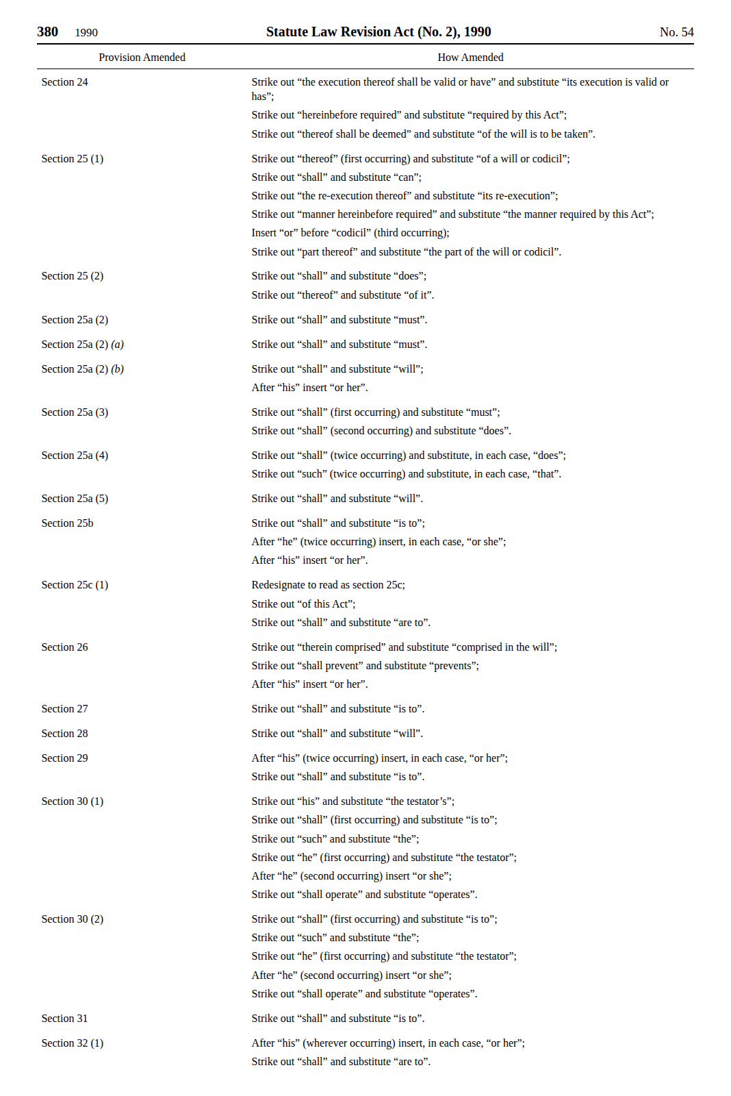380 1990 Statute Law Revision Act (No. 2), 1990 No. 54
| Provision Amended | How Amended |
| --- | --- |
| Section 24 | Strike out “the execution thereof shall be valid or have” and substitute “its execution is valid or has”; Strike out “hereinbefore required” and substitute “required by this Act”; Strike out “thereof shall be deemed” and substitute “of the will is to be taken”. |
| Section 25 (1) | Strike out “thereof” (first occurring) and substitute “of a will or codicil”; Strike out “shall” and substitute “can”; Strike out “the re-execution thereof” and substitute “its re-execution”; Strike out “manner hereinbefore required” and substitute “the manner required by this Act”; Insert “or” before “codicil” (third occurring); Strike out “part thereof” and substitute “the part of the will or codicil”. |
| Section 25 (2) | Strike out “shall” and substitute “does”; Strike out “thereof” and substitute “of it”. |
| Section 25a (2) | Strike out “shall” and substitute “must”. |
| Section 25a (2) (a) | Strike out “shall” and substitute “must”. |
| Section 25a (2) (b) | Strike out “shall” and substitute “will”; After “his” insert “or her”. |
| Section 25a (3) | Strike out “shall” (first occurring) and substitute “must”; Strike out “shall” (second occurring) and substitute “does”. |
| Section 25a (4) | Strike out “shall” (twice occurring) and substitute, in each case, “does”; Strike out “such” (twice occurring) and substitute, in each case, “that”. |
| Section 25a (5) | Strike out “shall” and substitute “will”. |
| Section 25b | Strike out “shall” and substitute “is to”; After “he” (twice occurring) insert, in each case, “or she”; After “his” insert “or her”. |
| Section 25c (1) | Redesignate to read as section 25c; Strike out “of this Act”; Strike out “shall” and substitute “are to”. |
| Section 26 | Strike out “therein comprised” and substitute “comprised in the will”; Strike out “shall prevent” and substitute “prevents”; After “his” insert “or her”. |
| Section 27 | Strike out “shall” and substitute “is to”. |
| Section 28 | Strike out “shall” and substitute “will”. |
| Section 29 | After “his” (twice occurring) insert, in each case, “or her”; Strike out “shall” and substitute “is to”. |
| Section 30 (1) | Strike out “his” and substitute “the testator’s”; Strike out “shall” (first occurring) and substitute “is to”; Strike out “such” and substitute “the”; Strike out “he” (first occurring) and substitute “the testator”; After “he” (second occurring) insert “or she”; Strike out “shall operate” and substitute “operates”. |
| Section 30 (2) | Strike out “shall” (first occurring) and substitute “is to”; Strike out “such” and substitute “the”; Strike out “he” (first occurring) and substitute “the testator”; After “he” (second occurring) insert “or she”; Strike out “shall operate” and substitute “operates”. |
| Section 31 | Strike out “shall” and substitute “is to”. |
| Section 32 (1) | After “his” (wherever occurring) insert, in each case, “or her”; Strike out “shall” and substitute “are to”. |